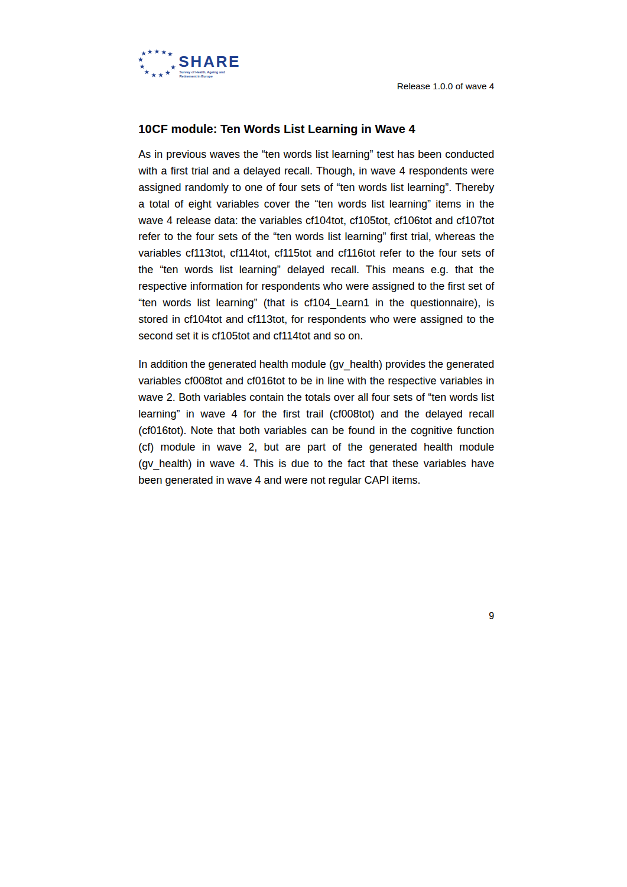SHARE Survey of Health, Ageing and Retirement in Europe
Release 1.0.0 of wave 4
10 CF module: Ten Words List Learning in Wave 4
As in previous waves the “ten words list learning” test has been conducted with a first trial and a delayed recall. Though, in wave 4 respondents were assigned randomly to one of four sets of “ten words list learning”. Thereby a total of eight variables cover the “ten words list learning” items in the wave 4 release data: the variables cf104tot, cf105tot, cf106tot and cf107tot refer to the four sets of the “ten words list learning” first trial, whereas the variables cf113tot, cf114tot, cf115tot and cf116tot refer to the four sets of the “ten words list learning” delayed recall. This means e.g. that the respective information for respondents who were assigned to the first set of “ten words list learning” (that is cf104_Learn1 in the questionnaire), is stored in cf104tot and cf113tot, for respondents who were assigned to the second set it is cf105tot and cf114tot and so on.
In addition the generated health module (gv_health) provides the generated variables cf008tot and cf016tot to be in line with the respective variables in wave 2. Both variables contain the totals over all four sets of “ten words list learning” in wave 4 for the first trail (cf008tot) and the delayed recall (cf016tot). Note that both variables can be found in the cognitive function (cf) module in wave 2, but are part of the generated health module (gv_health) in wave 4. This is due to the fact that these variables have been generated in wave 4 and were not regular CAPI items.
9